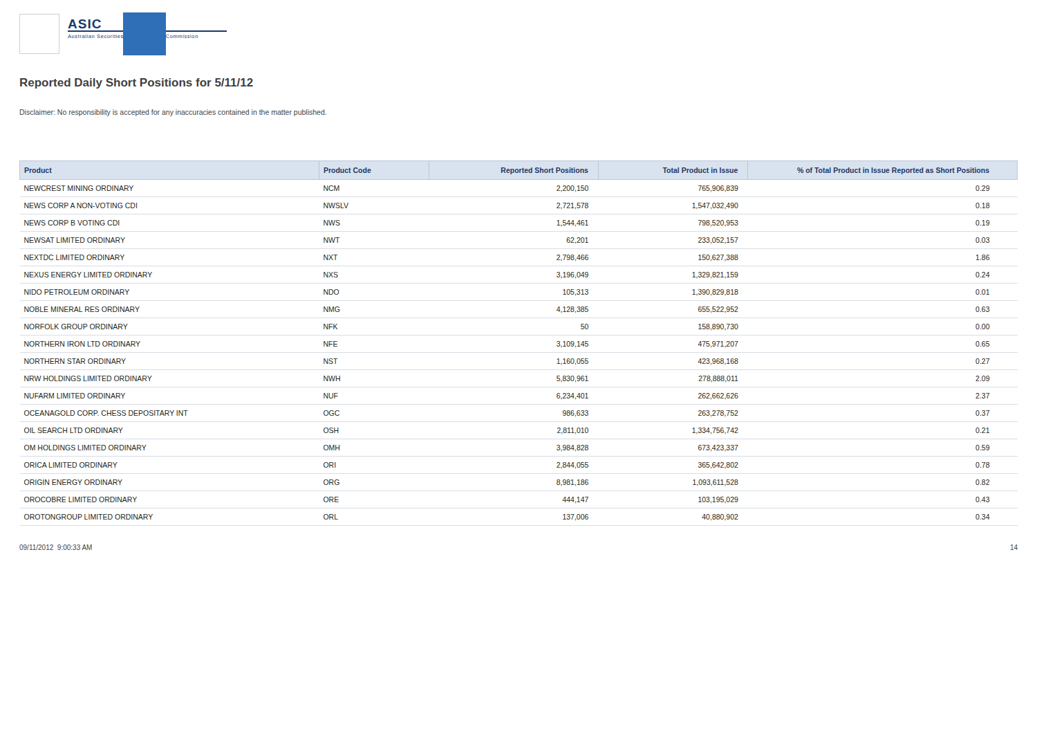ASIC
Australian Securities & Investments Commission
Reported Daily Short Positions for 5/11/12
Disclaimer: No responsibility is accepted for any inaccuracies contained in the matter published.
| Product | Product Code | Reported Short Positions | Total Product in Issue | % of Total Product in Issue Reported as Short Positions |
| --- | --- | --- | --- | --- |
| NEWCREST MINING ORDINARY | NCM | 2,200,150 | 765,906,839 | 0.29 |
| NEWS CORP A NON-VOTING CDI | NWSLV | 2,721,578 | 1,547,032,490 | 0.18 |
| NEWS CORP B VOTING CDI | NWS | 1,544,461 | 798,520,953 | 0.19 |
| NEWSAT LIMITED ORDINARY | NWT | 62,201 | 233,052,157 | 0.03 |
| NEXTDC LIMITED ORDINARY | NXT | 2,798,466 | 150,627,388 | 1.86 |
| NEXUS ENERGY LIMITED ORDINARY | NXS | 3,196,049 | 1,329,821,159 | 0.24 |
| NIDO PETROLEUM ORDINARY | NDO | 105,313 | 1,390,829,818 | 0.01 |
| NOBLE MINERAL RES ORDINARY | NMG | 4,128,385 | 655,522,952 | 0.63 |
| NORFOLK GROUP ORDINARY | NFK | 50 | 158,890,730 | 0.00 |
| NORTHERN IRON LTD ORDINARY | NFE | 3,109,145 | 475,971,207 | 0.65 |
| NORTHERN STAR ORDINARY | NST | 1,160,055 | 423,968,168 | 0.27 |
| NRW HOLDINGS LIMITED ORDINARY | NWH | 5,830,961 | 278,888,011 | 2.09 |
| NUFARM LIMITED ORDINARY | NUF | 6,234,401 | 262,662,626 | 2.37 |
| OCEANAGOLD CORP. CHESS DEPOSITARY INT | OGC | 986,633 | 263,278,752 | 0.37 |
| OIL SEARCH LTD ORDINARY | OSH | 2,811,010 | 1,334,756,742 | 0.21 |
| OM HOLDINGS LIMITED ORDINARY | OMH | 3,984,828 | 673,423,337 | 0.59 |
| ORICA LIMITED ORDINARY | ORI | 2,844,055 | 365,642,802 | 0.78 |
| ORIGIN ENERGY ORDINARY | ORG | 8,981,186 | 1,093,611,528 | 0.82 |
| OROCOBRE LIMITED ORDINARY | ORE | 444,147 | 103,195,029 | 0.43 |
| OROTONGROUP LIMITED ORDINARY | ORL | 137,006 | 40,880,902 | 0.34 |
09/11/2012 9:00:33 AM 14